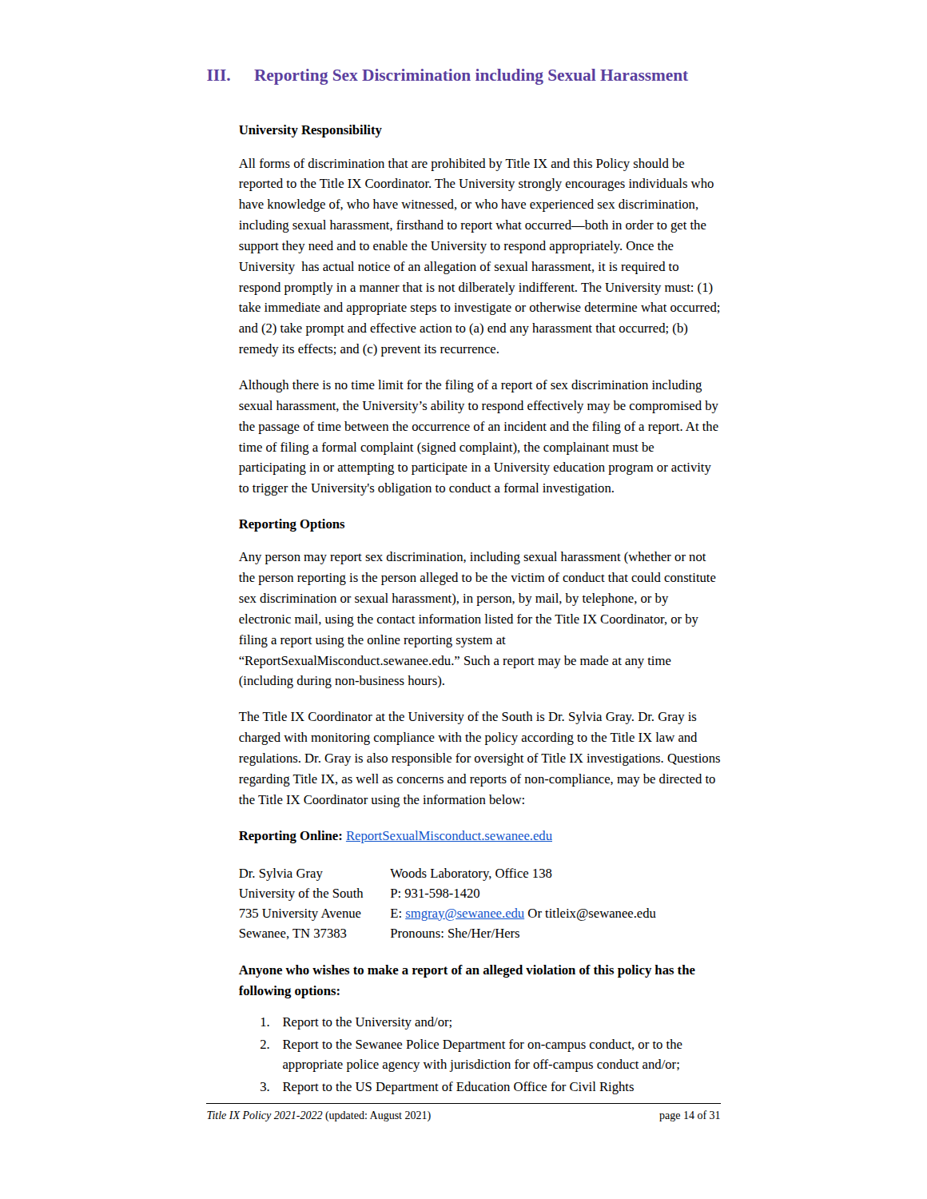III. Reporting Sex Discrimination including Sexual Harassment
University Responsibility
All forms of discrimination that are prohibited by Title IX and this Policy should be reported to the Title IX Coordinator. The University strongly encourages individuals who have knowledge of, who have witnessed, or who have experienced sex discrimination, including sexual harassment, firsthand to report what occurred—both in order to get the support they need and to enable the University to respond appropriately. Once the University has actual notice of an allegation of sexual harassment, it is required to respond promptly in a manner that is not dilberately indifferent. The University must: (1) take immediate and appropriate steps to investigate or otherwise determine what occurred; and (2) take prompt and effective action to (a) end any harassment that occurred; (b) remedy its effects; and (c) prevent its recurrence.
Although there is no time limit for the filing of a report of sex discrimination including sexual harassment, the University’s ability to respond effectively may be compromised by the passage of time between the occurrence of an incident and the filing of a report. At the time of filing a formal complaint (signed complaint), the complainant must be participating in or attempting to participate in a University education program or activity to trigger the University's obligation to conduct a formal investigation.
Reporting Options
Any person may report sex discrimination, including sexual harassment (whether or not the person reporting is the person alleged to be the victim of conduct that could constitute sex discrimination or sexual harassment), in person, by mail, by telephone, or by electronic mail, using the contact information listed for the Title IX Coordinator, or by filing a report using the online reporting system at “ReportSexualMisconduct.sewanee.edu.” Such a report may be made at any time (including during non-business hours).
The Title IX Coordinator at the University of the South is Dr. Sylvia Gray. Dr. Gray is charged with monitoring compliance with the policy according to the Title IX law and regulations. Dr. Gray is also responsible for oversight of Title IX investigations. Questions regarding Title IX, as well as concerns and reports of non-compliance, may be directed to the Title IX Coordinator using the information below:
Reporting Online: ReportSexualMisconduct.sewanee.edu
| Dr. Sylvia Gray | Woods Laboratory, Office 138 |
| University of the South | P: 931-598-1420 |
| 735 University Avenue | E: smgray@sewanee.edu Or titleix@sewanee.edu |
| Sewanee, TN 37383 | Pronouns: She/Her/Hers |
Anyone who wishes to make a report of an alleged violation of this policy has the following options:
Report to the University and/or;
Report to the Sewanee Police Department for on-campus conduct, or to the appropriate police agency with jurisdiction for off-campus conduct and/or;
Report to the US Department of Education Office for Civil Rights
Title IX Policy 2021-2022 (updated: August 2021)
page 14 of 31